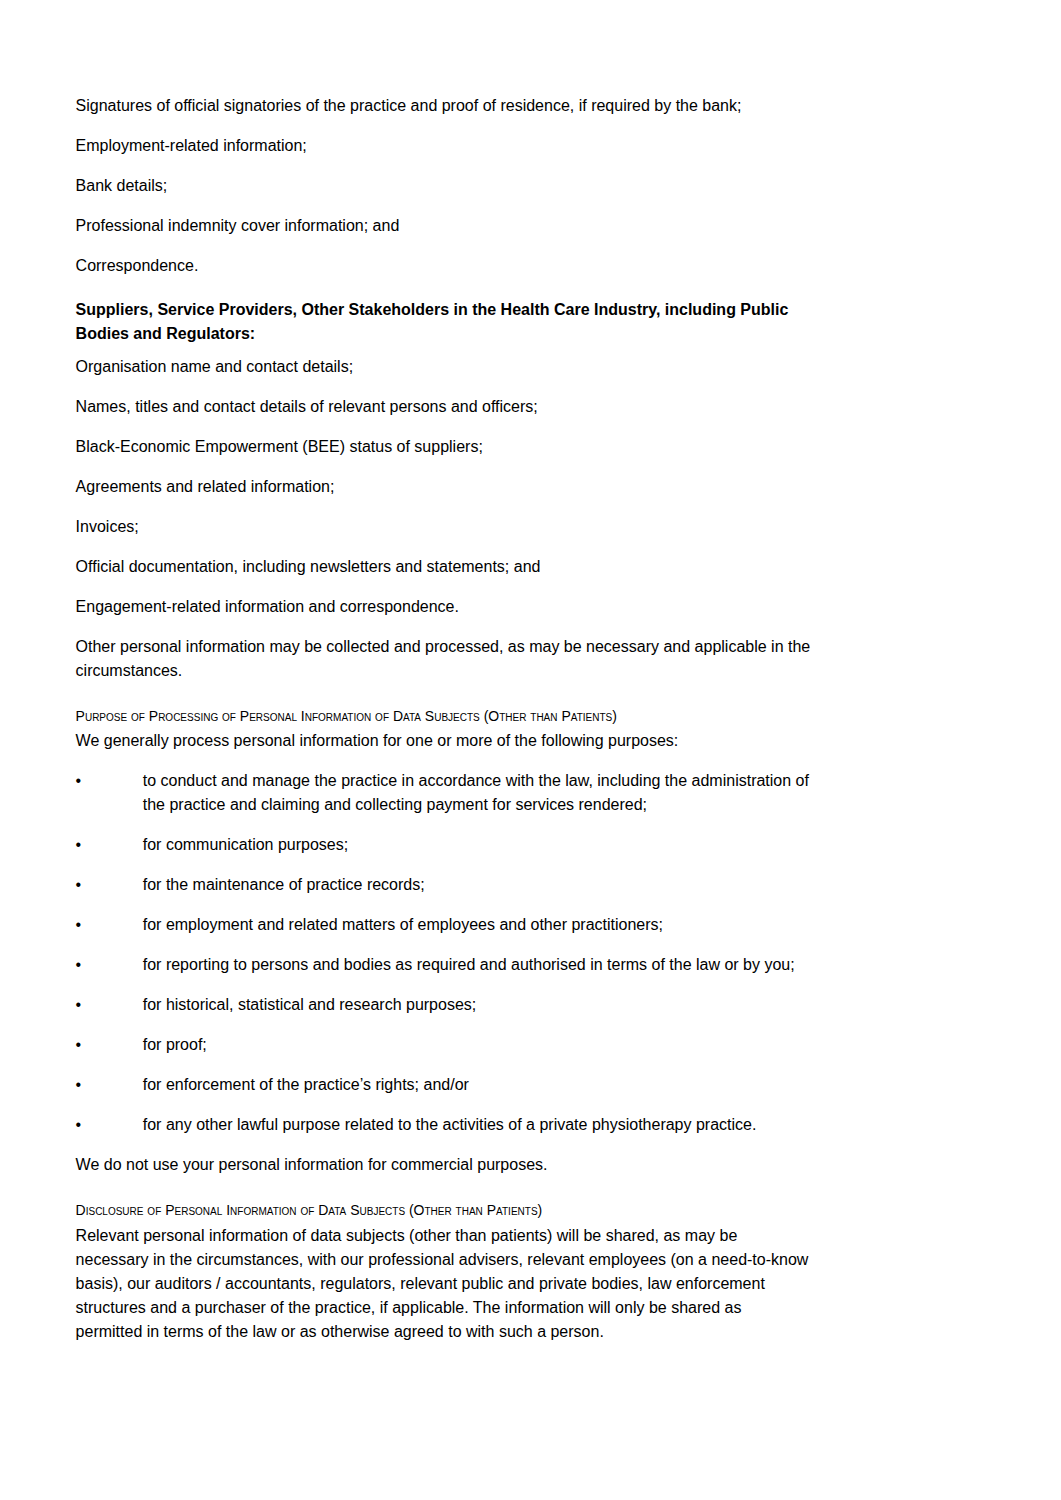Signatures of official signatories of the practice and proof of residence, if required by the bank;
Employment-related information;
Bank details;
Professional indemnity cover information; and
Correspondence.
Suppliers, Service Providers, Other Stakeholders in the Health Care Industry, including Public Bodies and Regulators:
Organisation name and contact details;
Names, titles and contact details of relevant persons and officers;
Black-Economic Empowerment (BEE) status of suppliers;
Agreements and related information;
Invoices;
Official documentation, including newsletters and statements; and
Engagement-related information and correspondence.
Other personal information may be collected and processed, as may be necessary and applicable in the circumstances.
Purpose of Processing of Personal Information of Data Subjects (Other than Patients)
We generally process personal information for one or more of the following purposes:
to conduct and manage the practice in accordance with the law, including the administration of the practice and claiming and collecting payment for services rendered;
for communication purposes;
for the maintenance of practice records;
for employment and related matters of employees and other practitioners;
for reporting to persons and bodies as required and authorised in terms of the law or by you;
for historical, statistical and research purposes;
for proof;
for enforcement of the practice’s rights; and/or
for any other lawful purpose related to the activities of a private physiotherapy practice.
We do not use your personal information for commercial purposes.
Disclosure of Personal Information of Data Subjects (Other than Patients)
Relevant personal information of data subjects (other than patients) will be shared, as may be necessary in the circumstances, with our professional advisers, relevant employees (on a need-to-know basis), our auditors / accountants, regulators, relevant public and private bodies, law enforcement structures and a purchaser of the practice, if applicable. The information will only be shared as permitted in terms of the law or as otherwise agreed to with such a person.